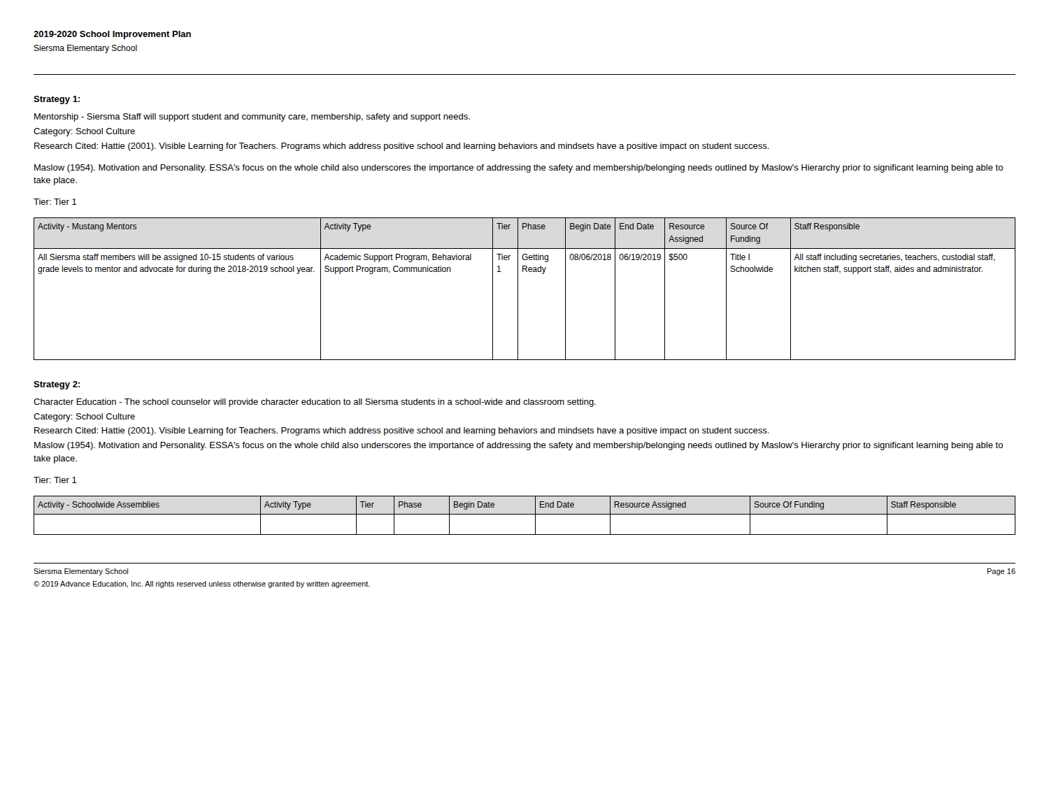2019-2020 School Improvement Plan
Siersma Elementary School
Strategy 1:
Mentorship - Siersma Staff will support student and community care, membership, safety and support needs.
Category: School Culture
Research Cited: Hattie (2001). Visible Learning for Teachers. Programs which address positive school and learning behaviors and mindsets have a positive impact on student success.
Maslow (1954). Motivation and Personality. ESSA's focus on the whole child also underscores the importance of addressing the safety and membership/belonging needs outlined by Maslow's Hierarchy prior to significant learning being able to take place.
Tier: Tier 1
| Activity - Mustang Mentors | Activity Type | Tier | Phase | Begin Date | End Date | Resource Assigned | Source Of Funding | Staff Responsible |
| --- | --- | --- | --- | --- | --- | --- | --- | --- |
| All Siersma staff members will be assigned 10-15 students of various grade levels to mentor and advocate for during the 2018-2019 school year. | Academic Support Program, Behavioral Support Program, Communication | Tier 1 | Getting Ready | 08/06/2018 | 06/19/2019 | $500 | Title I Schoolwide | All staff including secretaries, teachers, custodial staff, kitchen staff, support staff, aides and administrator. |
Strategy 2:
Character Education - The school counselor will provide character education to all Siersma students in a school-wide and classroom setting.
Category: School Culture
Research Cited: Hattie (2001). Visible Learning for Teachers. Programs which address positive school and learning behaviors and mindsets have a positive impact on student success.
Maslow (1954). Motivation and Personality. ESSA's focus on the whole child also underscores the importance of addressing the safety and membership/belonging needs outlined by Maslow's Hierarchy prior to significant learning being able to take place.
Tier: Tier 1
| Activity - Schoolwide Assemblies | Activity Type | Tier | Phase | Begin Date | End Date | Resource Assigned | Source Of Funding | Staff Responsible |
| --- | --- | --- | --- | --- | --- | --- | --- | --- |
Page 16
Siersma Elementary School
© 2019 Advance Education, Inc. All rights reserved unless otherwise granted by written agreement.